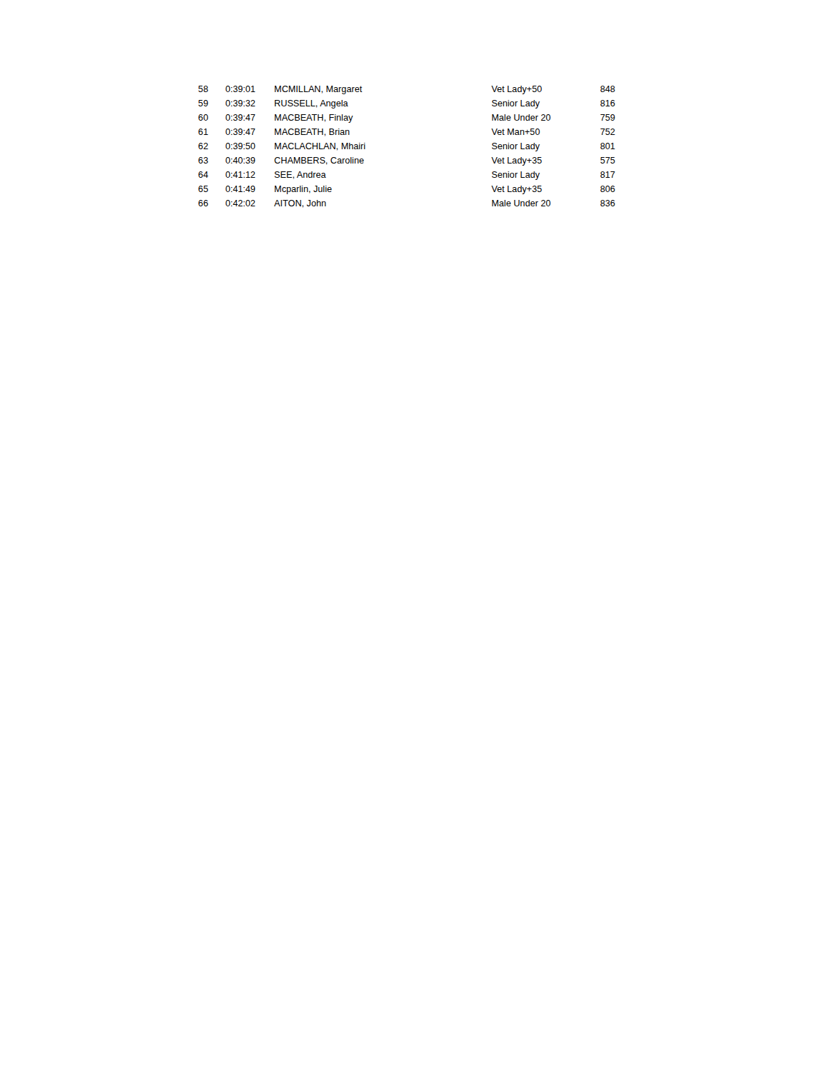| 58 | 0:39:01 | MCMILLAN, Margaret | Vet Lady+50 | 848 |
| 59 | 0:39:32 | RUSSELL, Angela | Senior Lady | 816 |
| 60 | 0:39:47 | MACBEATH, Finlay | Male Under 20 | 759 |
| 61 | 0:39:47 | MACBEATH, Brian | Vet Man+50 | 752 |
| 62 | 0:39:50 | MACLACHLAN, Mhairi | Senior Lady | 801 |
| 63 | 0:40:39 | CHAMBERS, Caroline | Vet Lady+35 | 575 |
| 64 | 0:41:12 | SEE, Andrea | Senior Lady | 817 |
| 65 | 0:41:49 | Mcparlin, Julie | Vet Lady+35 | 806 |
| 66 | 0:42:02 | AITON, John | Male Under 20 | 836 |